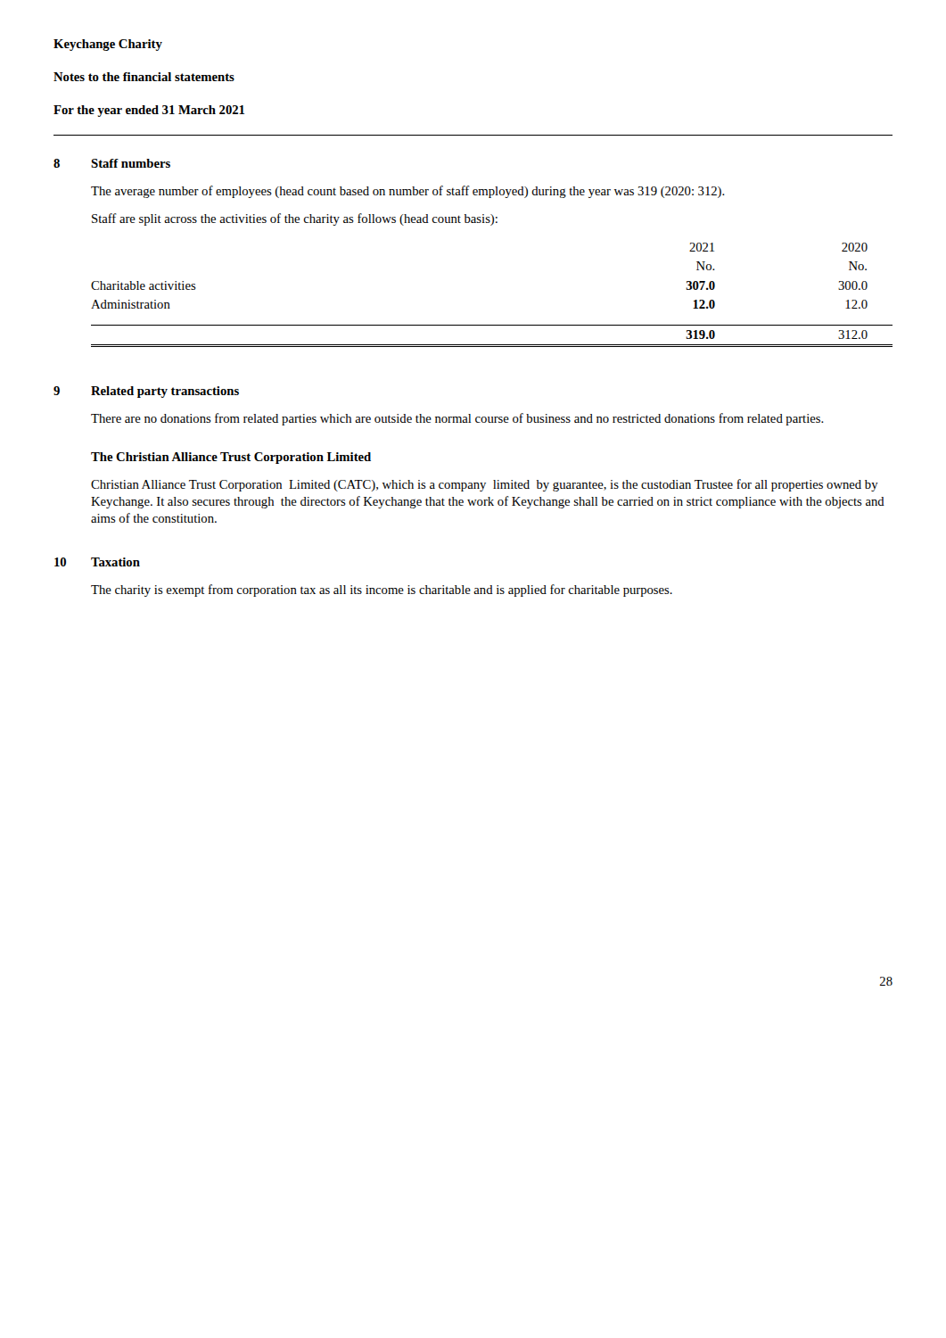Keychange Charity
Notes to the financial statements
For the year ended 31 March 2021
8 Staff numbers
The average number of employees (head count based on number of staff employed) during the year was 319 (2020: 312).
Staff are split across the activities of the charity as follows (head count basis):
| | 2021 | 2020 |
| | No. | No. |
| Charitable activities | 307.0 | 300.0 |
| Administration | 12.0 | 12.0 |
| | 319.0 | 312.0 |
9 Related party transactions
There are no donations from related parties which are outside the normal course of business and no restricted donations from related parties.
The Christian Alliance Trust Corporation Limited
Christian Alliance Trust Corporation Limited (CATC), which is a company limited by guarantee, is the custodian Trustee for all properties owned by Keychange. It also secures through the directors of Keychange that the work of Keychange shall be carried on in strict compliance with the objects and aims of the constitution.
10 Taxation
The charity is exempt from corporation tax as all its income is charitable and is applied for charitable purposes.
28